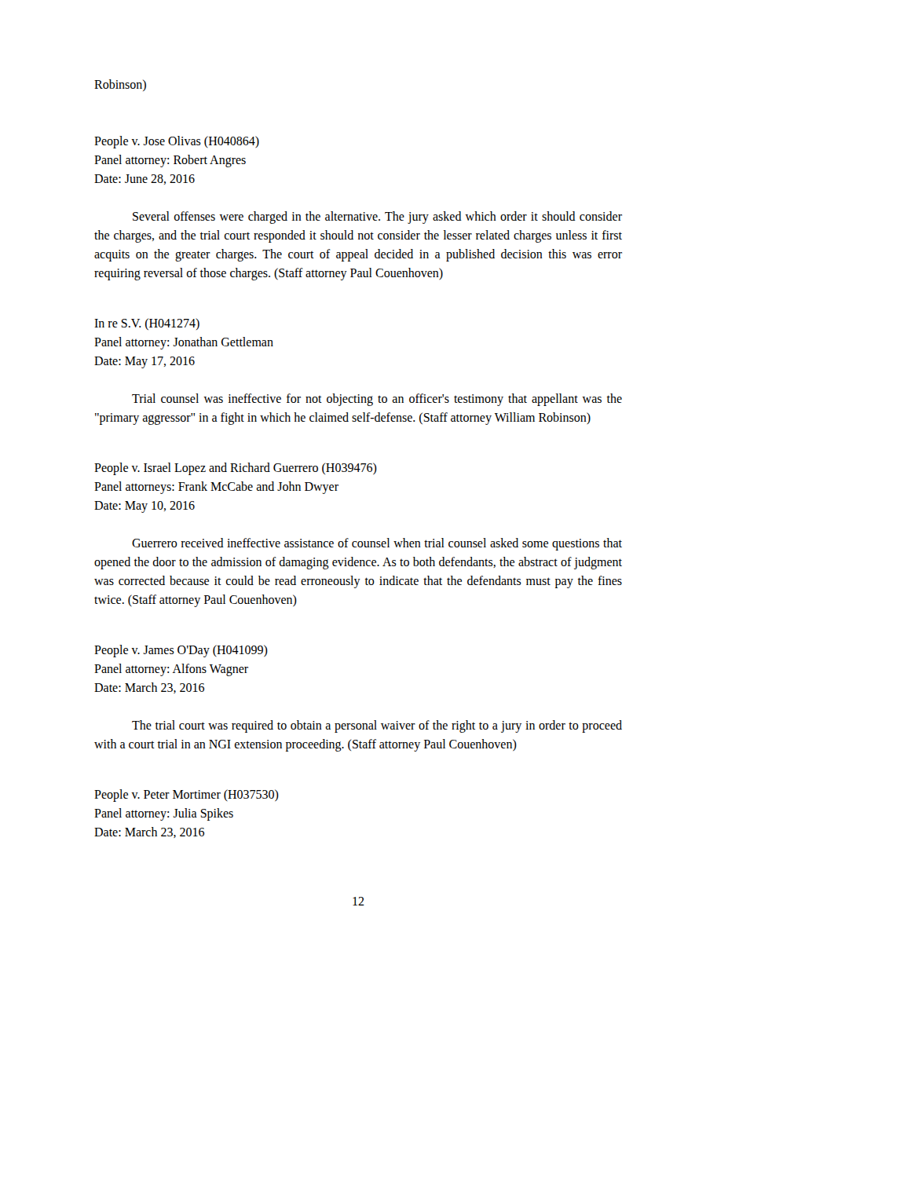Robinson)
People v. Jose Olivas (H040864)
Panel attorney: Robert Angres
Date: June 28, 2016
Several offenses were charged in the alternative. The jury asked which order it should consider the charges, and the trial court responded it should not consider the lesser related charges unless it first acquits on the greater charges. The court of appeal decided in a published decision this was error requiring reversal of those charges. (Staff attorney Paul Couenhoven)
In re S.V. (H041274)
Panel attorney: Jonathan Gettleman
Date: May 17, 2016
Trial counsel was ineffective for not objecting to an officer's testimony that appellant was the "primary aggressor" in a fight in which he claimed self-defense. (Staff attorney William Robinson)
People v. Israel Lopez and Richard Guerrero (H039476)
Panel attorneys: Frank McCabe and John Dwyer
Date: May 10, 2016
Guerrero received ineffective assistance of counsel when trial counsel asked some questions that opened the door to the admission of damaging evidence. As to both defendants, the abstract of judgment was corrected because it could be read erroneously to indicate that the defendants must pay the fines twice. (Staff attorney Paul Couenhoven)
People v. James O'Day (H041099)
Panel attorney: Alfons Wagner
Date: March 23, 2016
The trial court was required to obtain a personal waiver of the right to a jury in order to proceed with a court trial in an NGI extension proceeding. (Staff attorney Paul Couenhoven)
People v. Peter Mortimer (H037530)
Panel attorney: Julia Spikes
Date: March 23, 2016
12